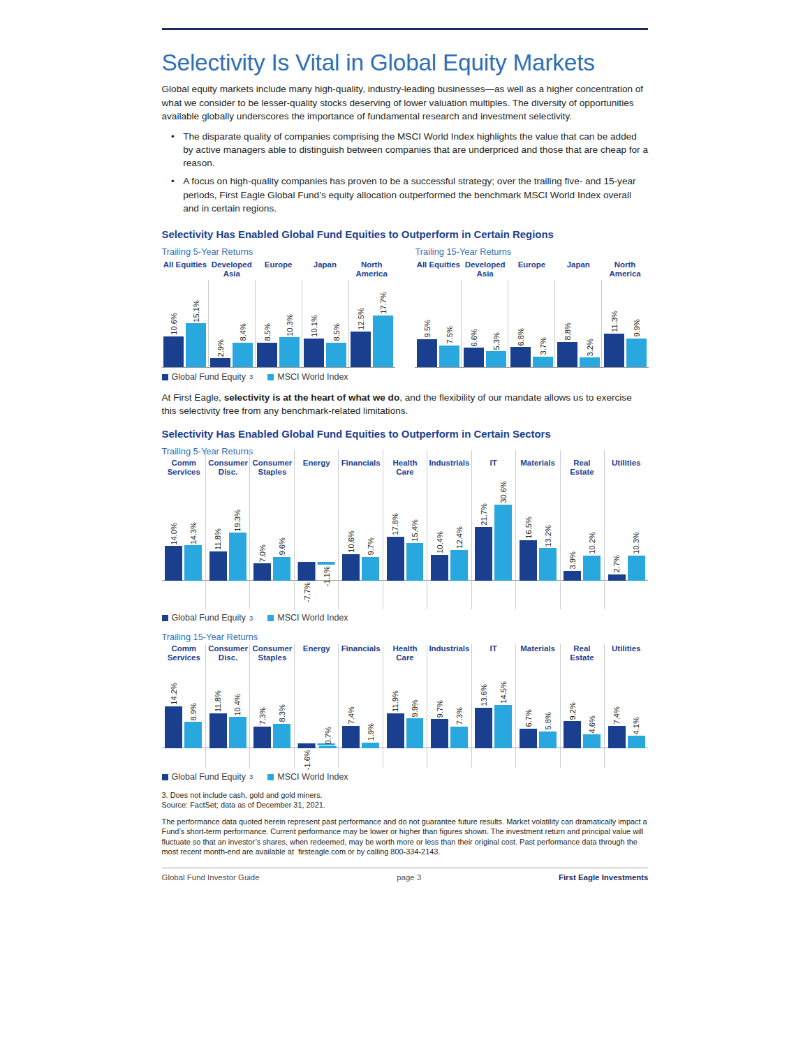Selectivity Is Vital in Global Equity Markets
Global equity markets include many high-quality, industry-leading businesses—as well as a higher concentration of what we consider to be lesser-quality stocks deserving of lower valuation multiples. The diversity of opportunities available globally underscores the importance of fundamental research and investment selectivity.
The disparate quality of companies comprising the MSCI World Index highlights the value that can be added by active managers able to distinguish between companies that are underpriced and those that are cheap for a reason.
A focus on high-quality companies has proven to be a successful strategy; over the trailing five- and 15-year periods, First Eagle Global Fund’s equity allocation outperformed the benchmark MSCI World Index overall and in certain regions.
Selectivity Has Enabled Global Fund Equities to Outperform in Certain Regions
Trailing 5-Year Returns
All Equities
Developed
Asia
Europe
Japan
North
America
10.6%
15.1%
2.9%
8.4%
8.5%
10.3%
10.1%
8.5%
12.5%
17.7%
Global Fund Equity3
MSCI World Index
Trailing 15-Year Returns
All Equities
Developed
Asia
Europe
Japan
North
America
9.5%
7.5%
6.6%
5.3%
6.8%
3.7%
8.8%
3.2%
11.3%
9.9%
At First Eagle, selectivity is at the heart of what we do, and the flexibility of our mandate allows us to exercise this selectivity free from any benchmark-related limitations.
Selectivity Has Enabled Global Fund Equities to Outperform in Certain Sectors
Trailing 5-Year Returns
Comm
Services
Consumer
Disc.
Consumer
Staples
Energy
Financials
Health
Care
Industrials
IT
Materials
Real
Estate
Utilities
14.0%
14.3%
11.8%
19.3%
7.0%
9.6%
-7.7%
-1.1%
10.6%
9.7%
17.8%
15.4%
10.4%
12.4%
21.7%
30.6%
16.5%
13.2%
3.9%
10.2%
2.7%
10.3%
Global Fund Equity3
MSCI World Index
Trailing 15-Year Returns
Comm
Services
Consumer
Disc.
Consumer
Staples
Energy
Financials
Health
Care
Industrials
IT
Materials
Real
Estate
Utilities
14.2%
8.9%
11.8%
10.4%
7.3%
8.3%
-1.6%
0.7%
7.4%
1.9%
11.9%
9.9%
9.7%
7.3%
13.6%
14.5%
6.7%
5.8%
9.2%
4.6%
7.4%
4.1%
Global Fund Equity3
MSCI World Index
3. Does not include cash, gold and gold miners.
Source: FactSet; data as of December 31, 2021.
The performance data quoted herein represent past performance and do not guarantee future results. Market volatility can dramatically impact a Fund’s short-term performance. Current performance may be lower or higher than figures shown. The investment return and principal value will fluctuate so that an investor’s shares, when redeemed, may be worth more or less than their original cost. Past performance data through the most recent month-end are available at firsteagle.com or by calling 800-334-2143.
Global Fund Investor Guide
page 3
First Eagle Investments